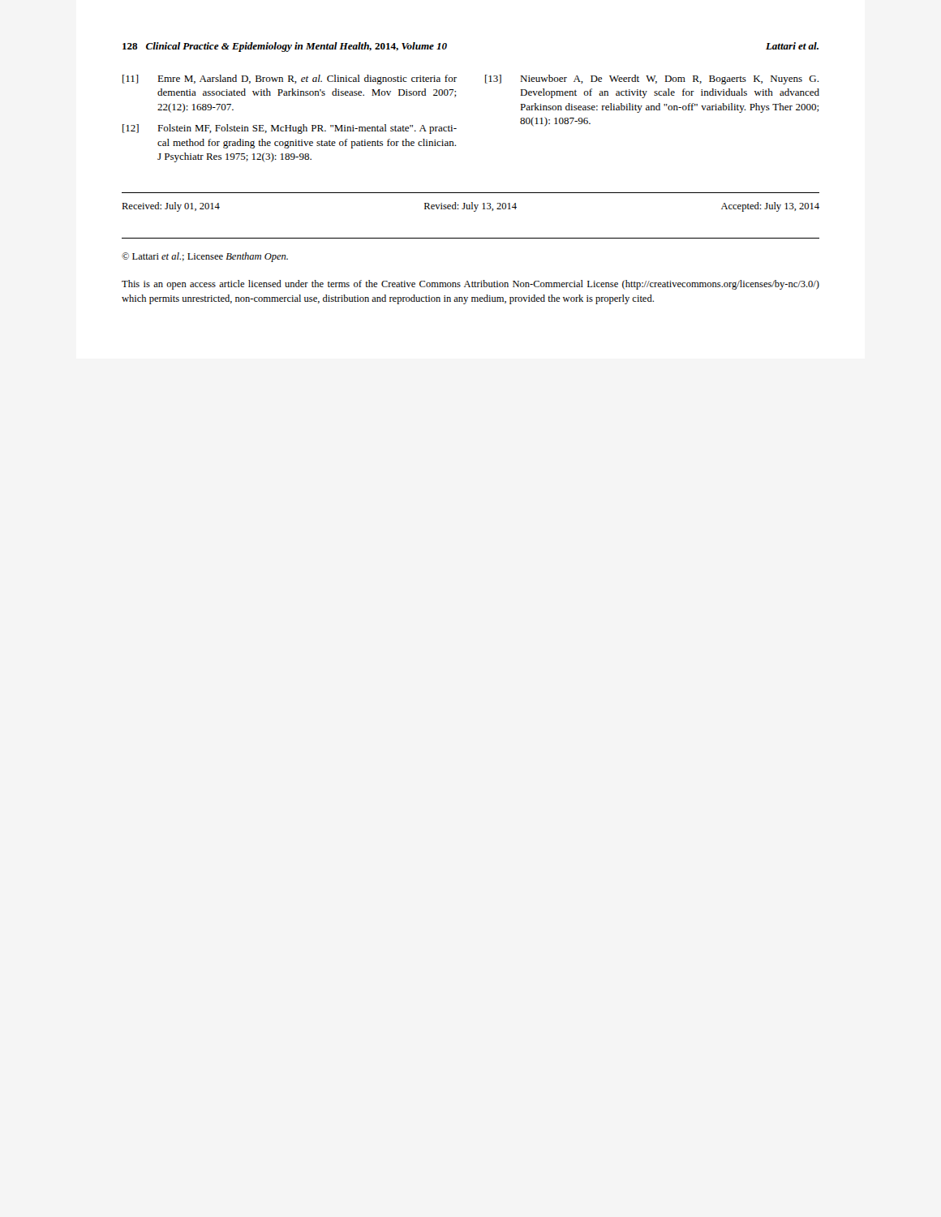128 Clinical Practice & Epidemiology in Mental Health, 2014, Volume 10
Lattari et al.
[11]
Emre M, Aarsland D, Brown R, et al. Clinical diagnostic criteria for dementia associated with Parkinson's disease. Mov Disord 2007; 22(12): 1689-707.
[12]
Folstein MF, Folstein SE, McHugh PR. "Mini-mental state". A practical method for grading the cognitive state of patients for the clinician. J Psychiatr Res 1975; 12(3): 189-98.
[13]
Nieuwboer A, De Weerdt W, Dom R, Bogaerts K, Nuyens G. Development of an activity scale for individuals with advanced Parkinson disease: reliability and "on-off" variability. Phys Ther 2000; 80(11): 1087-96.
Received: July 01, 2014 Revised: July 13, 2014 Accepted: July 13, 2014
© Lattari et al.; Licensee Bentham Open.
This is an open access article licensed under the terms of the Creative Commons Attribution Non-Commercial License (http://creativecommons.org/licenses/by-nc/3.0/) which permits unrestricted, non-commercial use, distribution and reproduction in any medium, provided the work is properly cited.